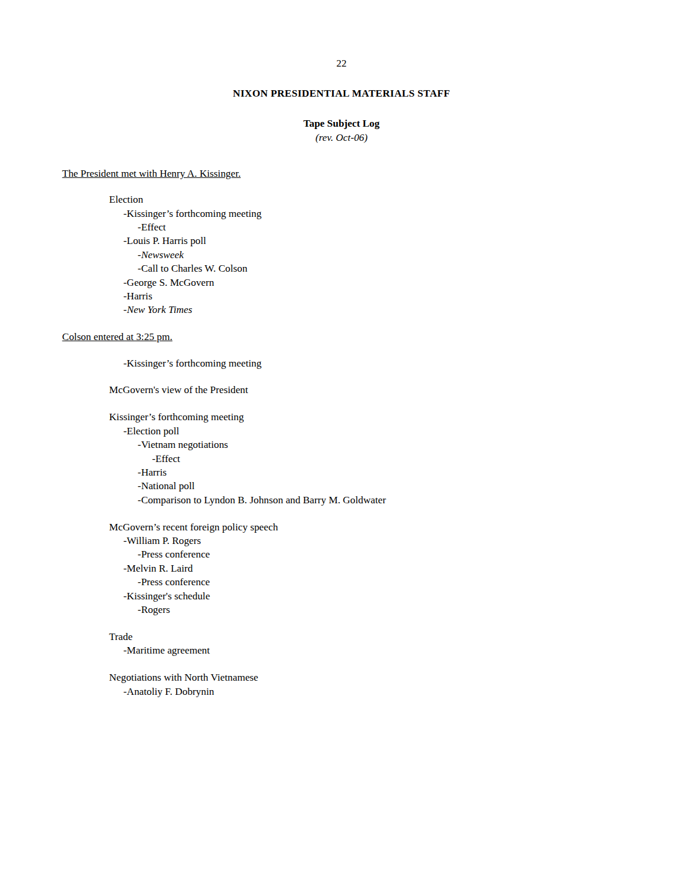22
NIXON PRESIDENTIAL MATERIALS STAFF
Tape Subject Log
(rev. Oct-06)
The President met with Henry A. Kissinger.
Election
-Kissinger’s forthcoming meeting
-Effect
-Louis P. Harris poll
-Newsweek
-Call to Charles W. Colson
-George S. McGovern
-Harris
-New York Times
Colson entered at 3:25 pm.
-Kissinger’s forthcoming meeting
McGovern's view of the President
Kissinger’s forthcoming meeting
-Election poll
-Vietnam negotiations
-Effect
-Harris
-National poll
-Comparison to Lyndon B. Johnson and Barry M. Goldwater
McGovern’s recent foreign policy speech
-William P. Rogers
-Press conference
-Melvin R. Laird
-Press conference
-Kissinger's schedule
-Rogers
Trade
-Maritime agreement
Negotiations with North Vietnamese
-Anatoliy F. Dobrynin